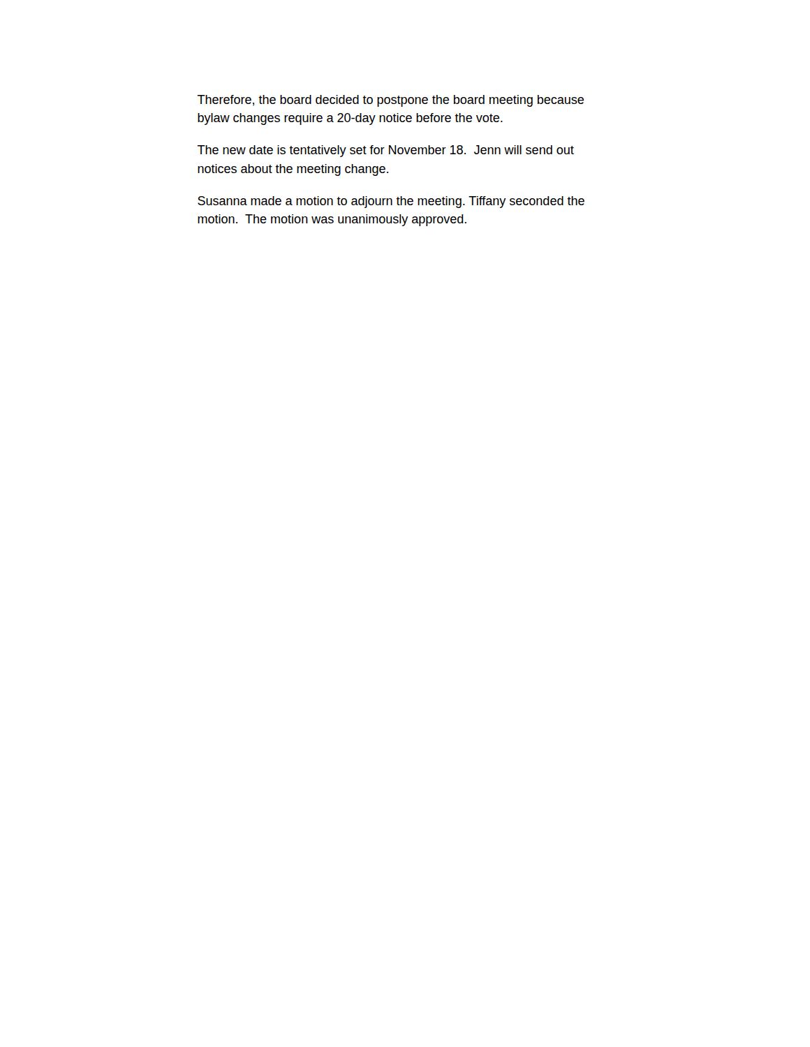Therefore, the board decided to postpone the board meeting because bylaw changes require a 20-day notice before the vote.
The new date is tentatively set for November 18. Jenn will send out notices about the meeting change.
Susanna made a motion to adjourn the meeting. Tiffany seconded the motion. The motion was unanimously approved.